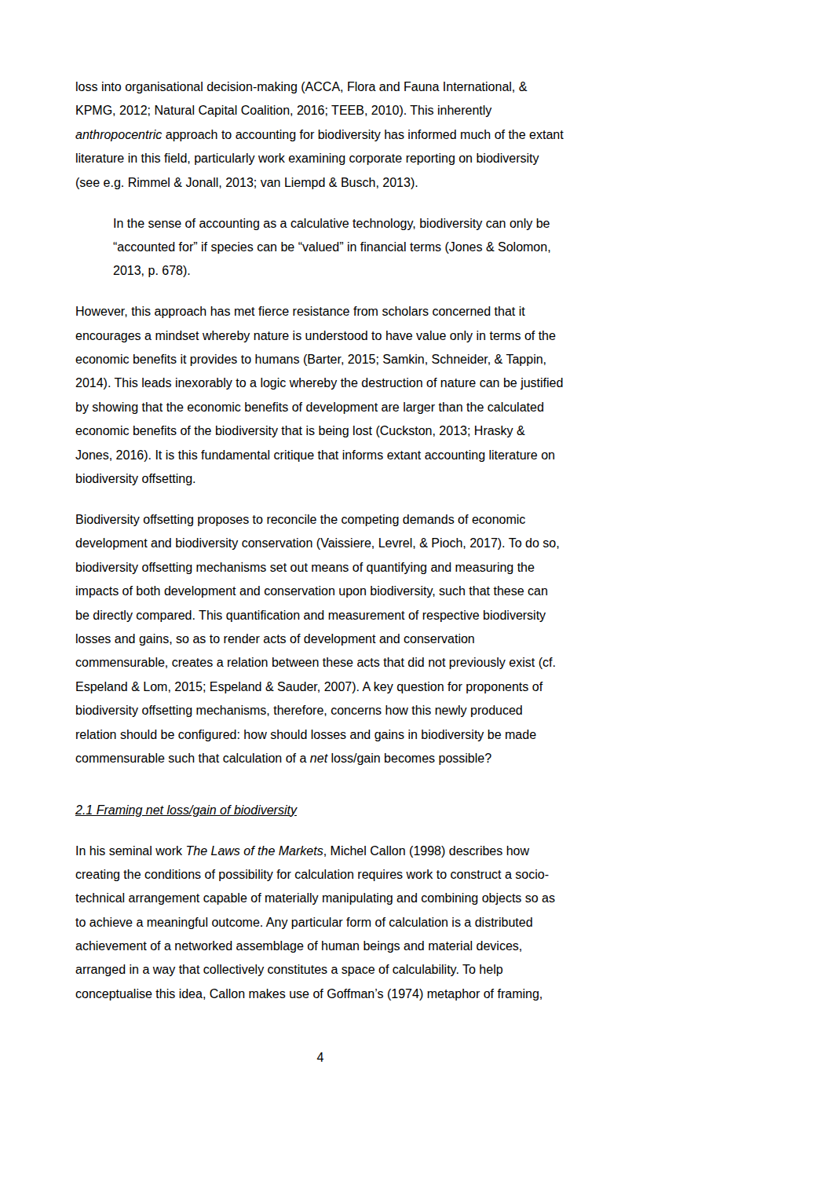loss into organisational decision-making (ACCA, Flora and Fauna International, & KPMG, 2012; Natural Capital Coalition, 2016; TEEB, 2010). This inherently anthropocentric approach to accounting for biodiversity has informed much of the extant literature in this field, particularly work examining corporate reporting on biodiversity (see e.g. Rimmel & Jonall, 2013; van Liempd & Busch, 2013).
In the sense of accounting as a calculative technology, biodiversity can only be “accounted for” if species can be “valued” in financial terms (Jones & Solomon, 2013, p. 678).
However, this approach has met fierce resistance from scholars concerned that it encourages a mindset whereby nature is understood to have value only in terms of the economic benefits it provides to humans (Barter, 2015; Samkin, Schneider, & Tappin, 2014). This leads inexorably to a logic whereby the destruction of nature can be justified by showing that the economic benefits of development are larger than the calculated economic benefits of the biodiversity that is being lost (Cuckston, 2013; Hrasky & Jones, 2016). It is this fundamental critique that informs extant accounting literature on biodiversity offsetting.
Biodiversity offsetting proposes to reconcile the competing demands of economic development and biodiversity conservation (Vaissiere, Levrel, & Pioch, 2017). To do so, biodiversity offsetting mechanisms set out means of quantifying and measuring the impacts of both development and conservation upon biodiversity, such that these can be directly compared. This quantification and measurement of respective biodiversity losses and gains, so as to render acts of development and conservation commensurable, creates a relation between these acts that did not previously exist (cf. Espeland & Lom, 2015; Espeland & Sauder, 2007). A key question for proponents of biodiversity offsetting mechanisms, therefore, concerns how this newly produced relation should be configured: how should losses and gains in biodiversity be made commensurable such that calculation of a net loss/gain becomes possible?
2.1 Framing net loss/gain of biodiversity
In his seminal work The Laws of the Markets, Michel Callon (1998) describes how creating the conditions of possibility for calculation requires work to construct a socio-technical arrangement capable of materially manipulating and combining objects so as to achieve a meaningful outcome. Any particular form of calculation is a distributed achievement of a networked assemblage of human beings and material devices, arranged in a way that collectively constitutes a space of calculability. To help conceptualise this idea, Callon makes use of Goffman’s (1974) metaphor of framing,
4